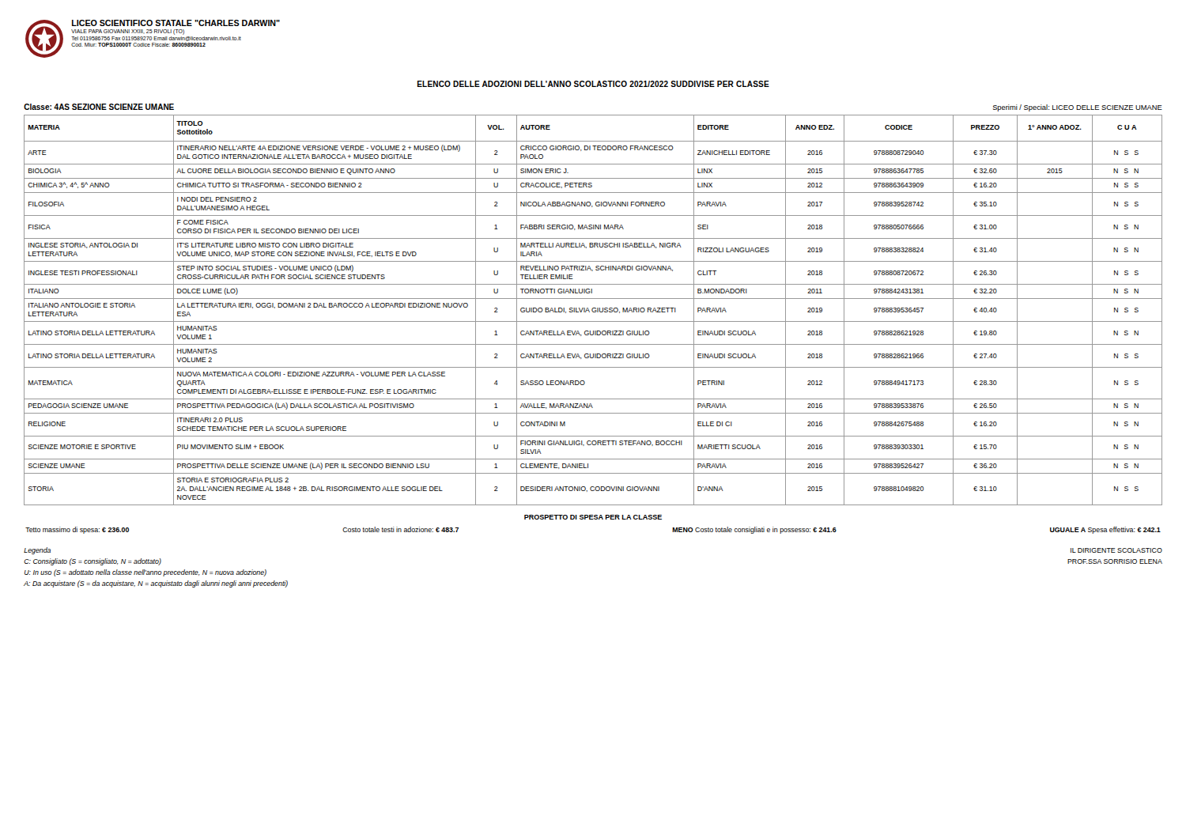LICEO SCIENTIFICO STATALE "CHARLES DARWIN"
VIALE PAPA GIOVANNI XXIII, 25 RIVOLI (TO)
Tel 0119586756 Fax 0119589270 Email darwin@liceodarwin.rivoli.to.it
Cod. Miur: TOPS10000T Codice Fiscale: 86009890012
ELENCO DELLE ADOZIONI DELL'ANNO SCOLASTICO 2021/2022 SUDDIVISE PER CLASSE
Classe: 4AS SEZIONE SCIENZE UMANE
Sperimi / Special: LICEO DELLE SCIENZE UMANE
| MATERIA | TITOLO Sottotitolo | VOL. | AUTORE | EDITORE | ANNO EDZ. | CODICE | PREZZO | 1° ANNO ADOZ. | C U A |
| --- | --- | --- | --- | --- | --- | --- | --- | --- | --- |
| ARTE | ITINERARIO NELL'ARTE 4A EDIZIONE VERSIONE VERDE - VOLUME 2 + MUSEO (LDM) DAL GOTICO INTERNAZIONALE ALL'ETA BAROCCA + MUSEO DIGITALE | 2 | CRICCO GIORGIO, DI TEODORO FRANCESCO PAOLO | ZANICHELLI EDITORE | 2016 | 9788808729040 | € 37.30 | | N S S |
| BIOLOGIA | AL CUORE DELLA BIOLOGIA SECONDO BIENNIO E QUINTO ANNO | U | SIMON ERIC J. | LINX | 2015 | 9788863647785 | € 32.60 | 2015 | N S N |
| CHIMICA 3^, 4^, 5^ ANNO | CHIMICA TUTTO SI TRASFORMA - SECONDO BIENNIO 2 | U | CRACOLICE, PETERS | LINX | 2012 | 9788863643909 | € 16.20 | | N S S |
| FILOSOFIA | I NODI DEL PENSIERO 2 DALL'UMANESIMO A HEGEL | 2 | NICOLA ABBAGNANO, GIOVANNI FORNERO | PARAVIA | 2017 | 9788839528742 | € 35.10 | | N S S |
| FISICA | F COME FISICA CORSO DI FISICA PER IL SECONDO BIENNIO DEI LICEI | 1 | FABBRI SERGIO, MASINI MARA | SEI | 2018 | 9788805076666 | € 31.00 | | N S N |
| INGLESE STORIA, ANTOLOGIA DI LETTERATURA | IT'S LITERATURE LIBRO MISTO CON LIBRO DIGITALE VOLUME UNICO, MAP STORE CON SEZIONE INVALSI, FCE, IELTS E DVD | U | MARTELLI AURELIA, BRUSCHI ISABELLA, NIGRA ILARIA | RIZZOLI LANGUAGES | 2019 | 9788838328824 | € 31.40 | | N S N |
| INGLESE TESTI PROFESSIONALI | STEP INTO SOCIAL STUDIES - VOLUME UNICO (LDM) CROSS-CURRICULAR PATH FOR SOCIAL SCIENCE STUDENTS | U | REVELLINO PATRIZIA, SCHINARDI GIOVANNA, TELLIER EMILIE | CLITT | 2018 | 9788808720672 | € 26.30 | | N S S |
| ITALIANO | DOLCE LUME (LO) | U | TORNOTTI GIANLUIGI | B.MONDADORI | 2011 | 9788842431381 | € 32.20 | | N S N |
| ITALIANO ANTOLOGIE E STORIA LETTERATURA | LA LETTERATURA IERI, OGGI, DOMANI 2 DAL BAROCCO A LEOPARDI EDIZIONE NUOVO ESA | 2 | GUIDO BALDI, SILVIA GIUSSO, MARIO RAZETTI | PARAVIA | 2019 | 9788839536457 | € 40.40 | | N S S |
| LATINO STORIA DELLA LETTERATURA | HUMANITAS VOLUME 1 | 1 | CANTARELLA EVA, GUIDORIZZI GIULIO | EINAUDI SCUOLA | 2018 | 9788828621928 | € 19.80 | | N S N |
| LATINO STORIA DELLA LETTERATURA | HUMANITAS VOLUME 2 | 2 | CANTARELLA EVA, GUIDORIZZI GIULIO | EINAUDI SCUOLA | 2018 | 9788828621966 | € 27.40 | | N S S |
| MATEMATICA | NUOVA MATEMATICA A COLORI - EDIZIONE AZZURRA - VOLUME PER LA CLASSE QUARTA COMPLEMENTI DI ALGEBRA-ELLISSE E IPERBOLE-FUNZ. ESP. E LOGARITMIC | 4 | SASSO LEONARDO | PETRINI | 2012 | 9788849417173 | € 28.30 | | N S S |
| PEDAGOGIA SCIENZE UMANE | PROSPETTIVA PEDAGOGICA (LA) DALLA SCOLASTICA AL POSITIVISMO | 1 | AVALLE, MARANZANA | PARAVIA | 2016 | 9788839533876 | € 26.50 | | N S N |
| RELIGIONE | ITINERARI 2.0 PLUS SCHEDE TEMATICHE PER LA SCUOLA SUPERIORE | U | CONTADINI M | ELLE DI CI | 2016 | 9788842675488 | € 16.20 | | N S N |
| SCIENZE MOTORIE E SPORTIVE | PIU MOVIMENTO SLIM + EBOOK | U | FIORINI GIANLUIGI, CORETTI STEFANO, BOCCHI SILVIA | MARIETTI SCUOLA | 2016 | 9788839303301 | € 15.70 | | N S N |
| SCIENZE UMANE | PROSPETTIVA DELLE SCIENZE UMANE (LA) PER IL SECONDO BIENNIO LSU | 1 | CLEMENTE, DANIELI | PARAVIA | 2016 | 9788839526427 | € 36.20 | | N S N |
| STORIA | STORIA E STORIOGRAFIA PLUS 2 2A. DALL'ANCIEN REGIME AL 1848 + 2B. DAL RISORGIMENTO ALLE SOGLIE DEL NOVECE | 2 | DESIDERI ANTONIO, CODOVINI GIOVANNI | D'ANNA | 2015 | 9788881049820 | € 31.10 | | N S S |
PROSPETTO DI SPESA PER LA CLASSE
Tetto massimo di spesa: € 236.00 Costo totale testi in adozione: € 483.7 MENO Costo totale consigliati e in possesso: € 241.6 UGUALE A Spesa effettiva: € 242.1
IL DIRIGENTE SCOLASTICO
PROF.SSA SORRISIO ELENA
Legenda
C: Consigliato (S = consigliato, N = adottato)
U: In uso (S = adottato nella classe nell'anno precedente, N = nuova adozione)
A: Da acquistare (S = da acquistare, N = acquistato dagli alunni negli anni precedenti)